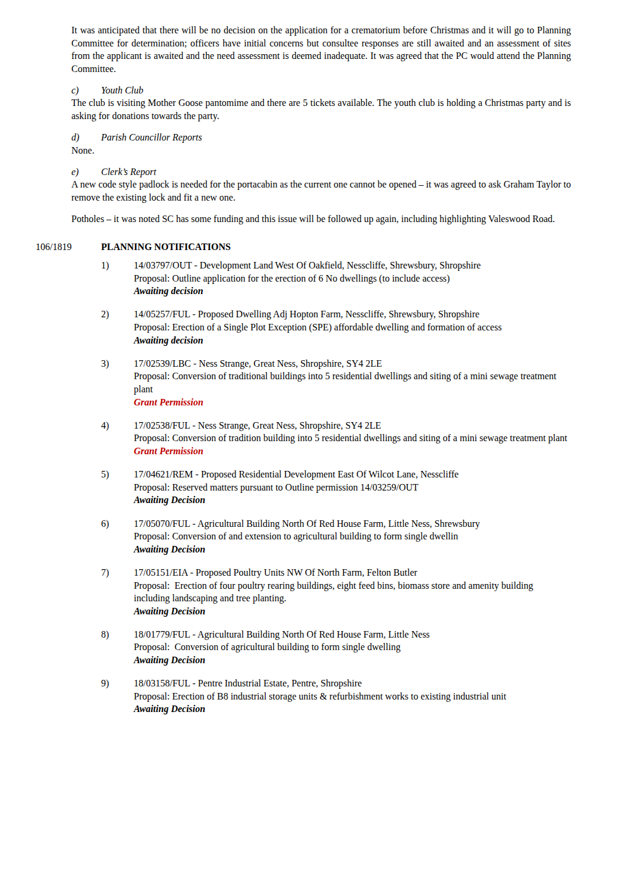It was anticipated that there will be no decision on the application for a crematorium before Christmas and it will go to Planning Committee for determination; officers have initial concerns but consultee responses are still awaited and an assessment of sites from the applicant is awaited and the need assessment is deemed inadequate. It was agreed that the PC would attend the Planning Committee.
c) Youth Club
The club is visiting Mother Goose pantomime and there are 5 tickets available. The youth club is holding a Christmas party and is asking for donations towards the party.
d) Parish Councillor Reports
None.
e) Clerk’s Report
A new code style padlock is needed for the portacabin as the current one cannot be opened – it was agreed to ask Graham Taylor to remove the existing lock and fit a new one.
Potholes – it was noted SC has some funding and this issue will be followed up again, including highlighting Valeswood Road.
106/1819 PLANNING NOTIFICATIONS
1) 14/03797/OUT - Development Land West Of Oakfield, Nesscliffe, Shrewsbury, Shropshire Proposal: Outline application for the erection of 6 No dwellings (to include access) Awaiting decision
2) 14/05257/FUL - Proposed Dwelling Adj Hopton Farm, Nesscliffe, Shrewsbury, Shropshire Proposal: Erection of a Single Plot Exception (SPE) affordable dwelling and formation of access Awaiting decision
3) 17/02539/LBC - Ness Strange, Great Ness, Shropshire, SY4 2LE Proposal: Conversion of traditional buildings into 5 residential dwellings and siting of a mini sewage treatment plant Grant Permission
4) 17/02538/FUL - Ness Strange, Great Ness, Shropshire, SY4 2LE Proposal: Conversion of tradition building into 5 residential dwellings and siting of a mini sewage treatment plant Grant Permission
5) 17/04621/REM - Proposed Residential Development East Of Wilcot Lane, Nesscliffe Proposal: Reserved matters pursuant to Outline permission 14/03259/OUT Awaiting Decision
6) 17/05070/FUL - Agricultural Building North Of Red House Farm, Little Ness, Shrewsbury Proposal: Conversion of and extension to agricultural building to form single dwellin Awaiting Decision
7) 17/05151/EIA - Proposed Poultry Units NW Of North Farm, Felton Butler Proposal: Erection of four poultry rearing buildings, eight feed bins, biomass store and amenity building including landscaping and tree planting. Awaiting Decision
8) 18/01779/FUL - Agricultural Building North Of Red House Farm, Little Ness Proposal: Conversion of agricultural building to form single dwelling Awaiting Decision
9) 18/03158/FUL - Pentre Industrial Estate, Pentre, Shropshire Proposal: Erection of B8 industrial storage units & refurbishment works to existing industrial unit Awaiting Decision